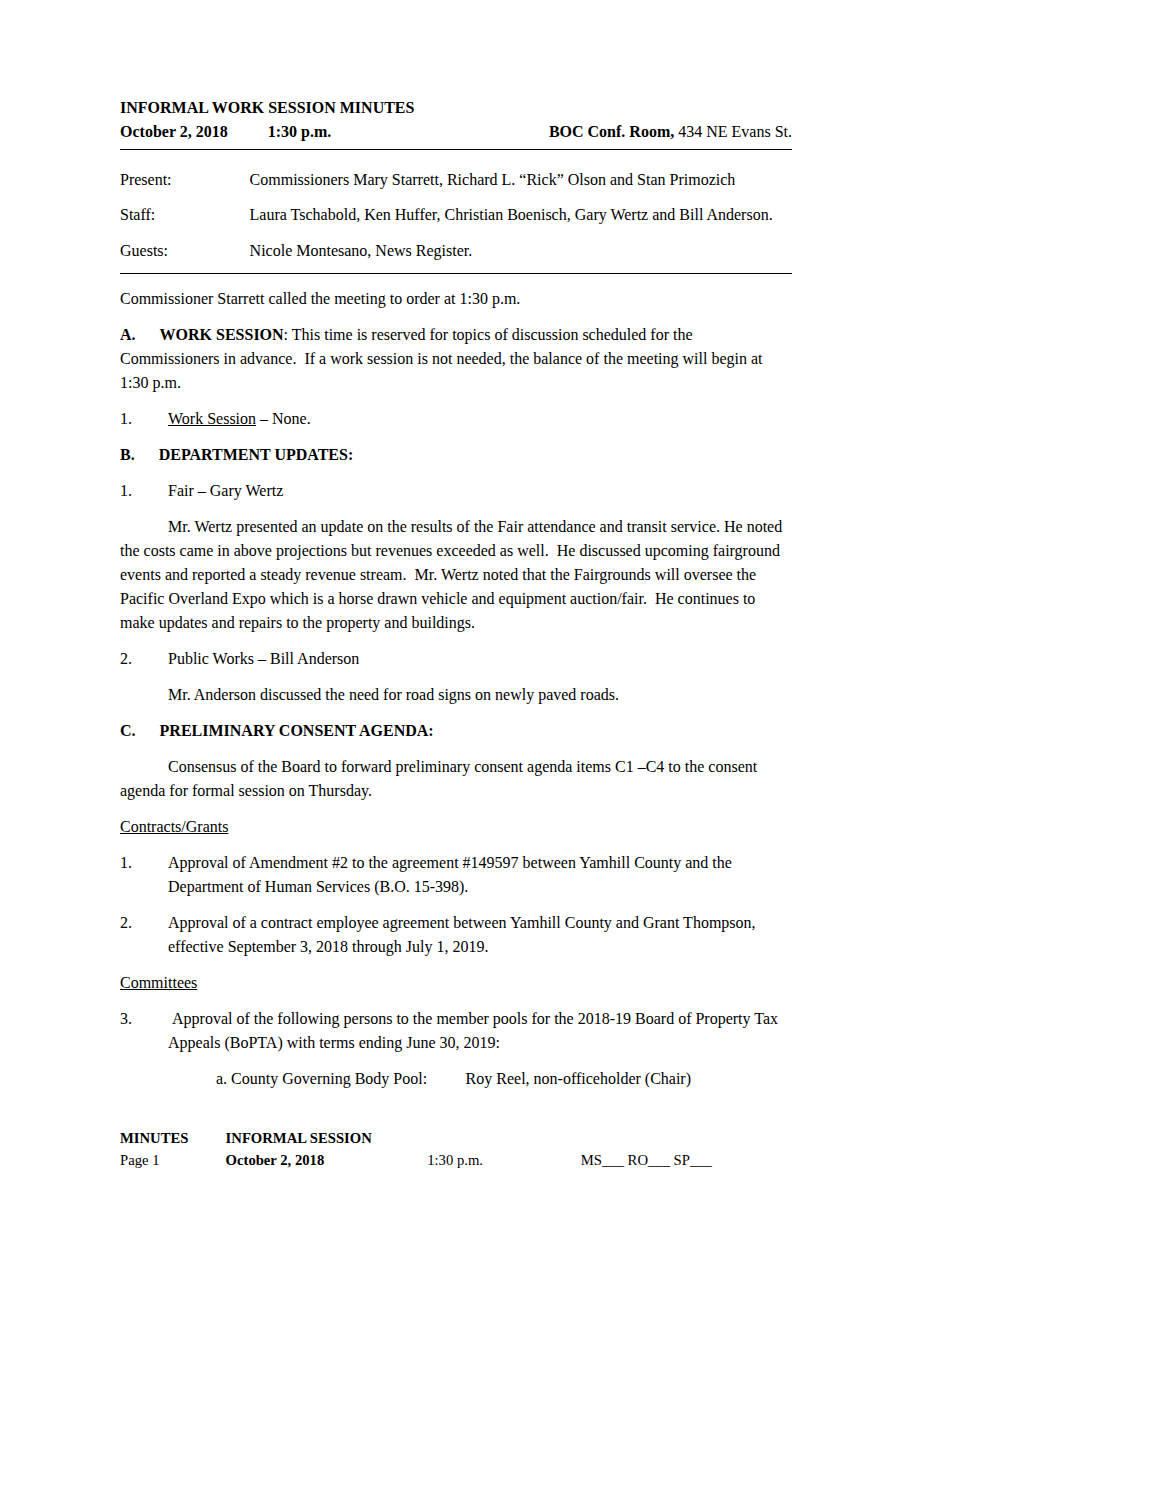INFORMAL WORK SESSION MINUTES
October 2, 20181:30 p.m. BOC Conf. Room, 434 NE Evans St.
| Present: | Commissioners Mary Starrett, Richard L. “Rick” Olson and Stan Primozich |
| Staff: | Laura Tschabold, Ken Huffer, Christian Boenisch, Gary Wertz and Bill Anderson. |
| Guests: | Nicole Montesano, News Register. |
Commissioner Starrett called the meeting to order at 1:30 p.m.
A. WORK SESSION: This time is reserved for topics of discussion scheduled for the Commissioners in advance. If a work session is not needed, the balance of the meeting will begin at 1:30 p.m.
1. Work Session – None.
B. DEPARTMENT UPDATES:
1. Fair – Gary Wertz
Mr. Wertz presented an update on the results of the Fair attendance and transit service. He noted the costs came in above projections but revenues exceeded as well. He discussed upcoming fairground events and reported a steady revenue stream. Mr. Wertz noted that the Fairgrounds will oversee the Pacific Overland Expo which is a horse drawn vehicle and equipment auction/fair. He continues to make updates and repairs to the property and buildings.
2. Public Works – Bill Anderson
Mr. Anderson discussed the need for road signs on newly paved roads.
C. PRELIMINARY CONSENT AGENDA:
Consensus of the Board to forward preliminary consent agenda items C1 –C4 to the consent agenda for formal session on Thursday.
Contracts/Grants
1. Approval of Amendment #2 to the agreement #149597 between Yamhill County and the Department of Human Services (B.O. 15-398).
2. Approval of a contract employee agreement between Yamhill County and Grant Thompson, effective September 3, 2018 through July 1, 2019.
Committees
3. Approval of the following persons to the member pools for the 2018-19 Board of Property Tax Appeals (BoPTA) with terms ending June 30, 2019:
a. County Governing Body Pool: Roy Reel, non-officeholder (Chair)
MINUTES INFORMAL SESSION
Page 1 October 2, 2018 1:30 p.m. MS___ RO___ SP___